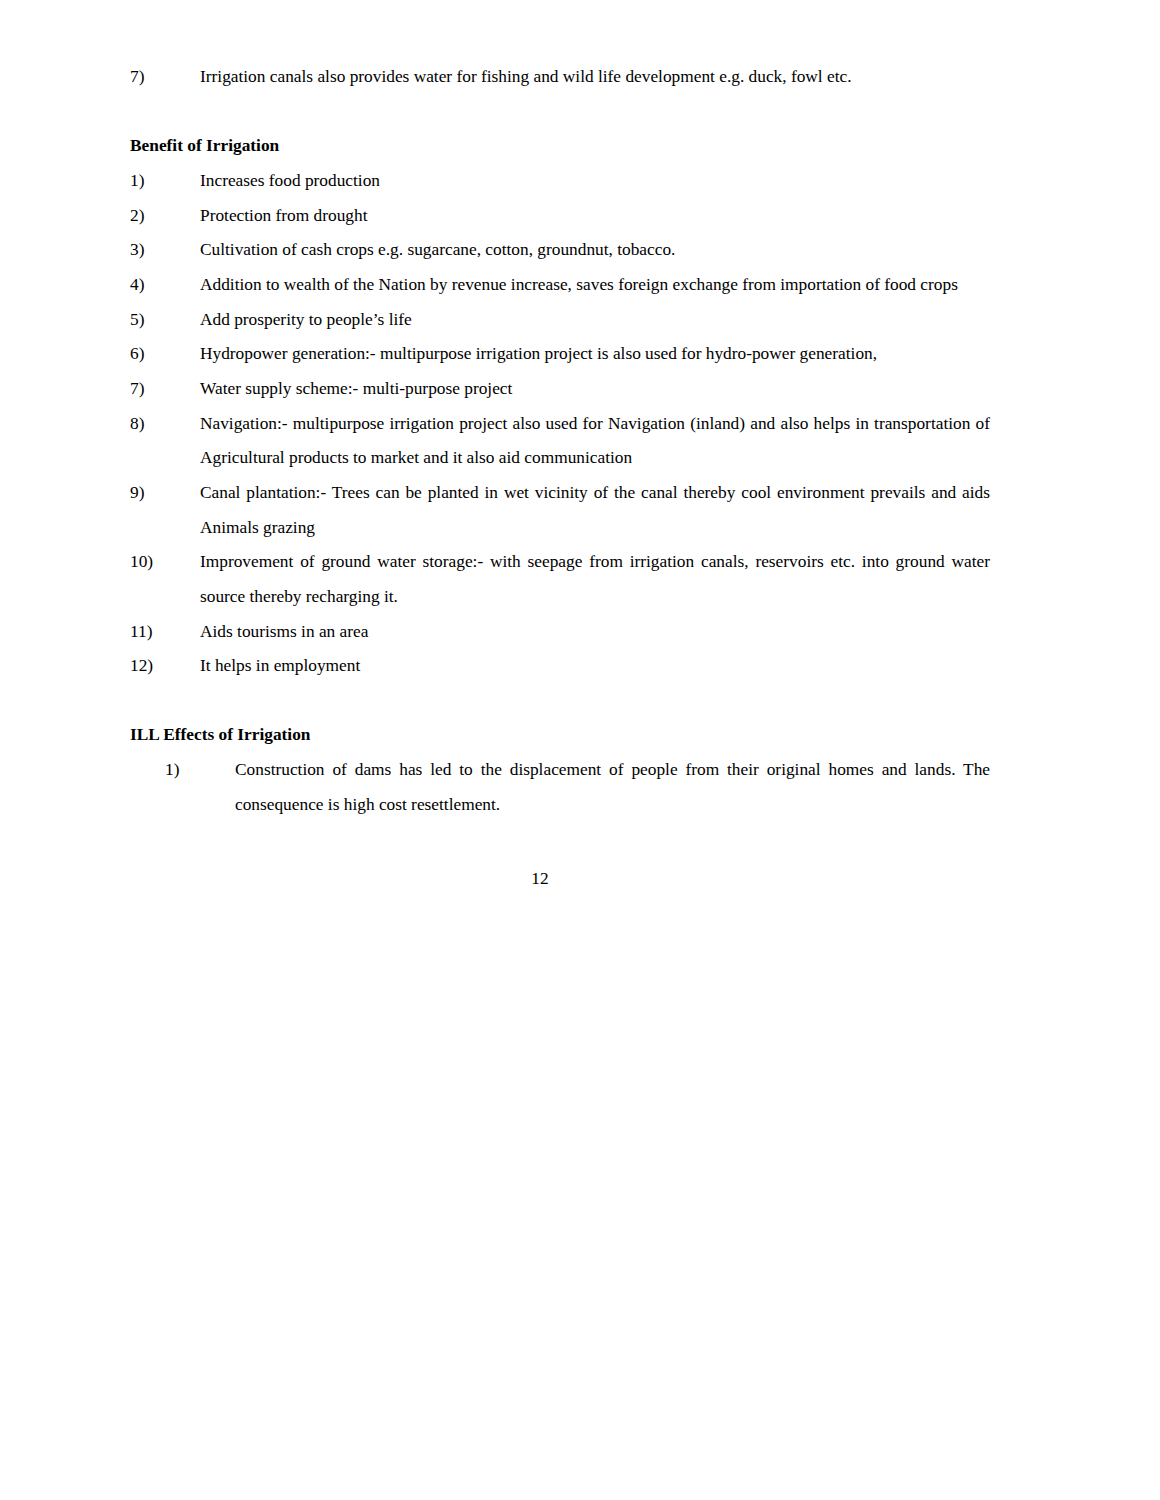Irrigation canals also provides water for fishing and wild life development e.g. duck, fowl etc.
Benefit of Irrigation
Increases food production
Protection from drought
Cultivation of cash crops e.g. sugarcane, cotton, groundnut, tobacco.
Addition to wealth of the Nation by revenue increase, saves foreign exchange from importation of food crops
Add prosperity to people’s life
Hydropower generation:- multipurpose irrigation project is also used for hydro-power generation,
Water supply scheme:- multi-purpose project
Navigation:- multipurpose irrigation project also used for Navigation (inland) and also helps in transportation of Agricultural products to market and it also aid communication
Canal plantation:- Trees can be planted in wet vicinity of the canal thereby cool environment prevails and aids Animals grazing
Improvement of ground water storage:- with seepage from irrigation canals, reservoirs etc. into ground water source thereby recharging it.
Aids tourisms in an area
It helps in employment
ILL Effects of Irrigation
Construction of dams has led to the displacement of people from their original homes and lands. The consequence is high cost resettlement.
12